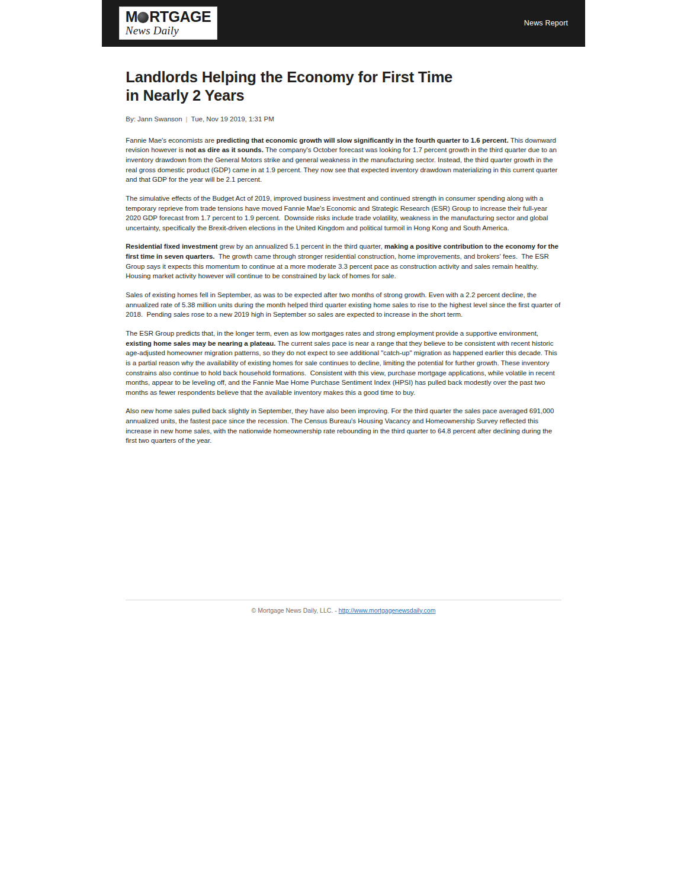M RTGAGE
News Daily
News Report
Landlords Helping the Economy for First Time
in Nearly 2 Years
By: Jann Swanson|Tue, Nov 19 2019, 1:31 PM
Fannie Mae's economists are predicting that economic growth will slow significantly in the fourth quarter to 1.6 percent. This downward revision however is not as dire as it sounds. The company's October forecast was looking for 1.7 percent growth in the third quarter due to an inventory drawdown from the General Motors strike and general weakness in the manufacturing sector. Instead, the third quarter growth in the real gross domestic product (GDP) came in at 1.9 percent. They now see that expected inventory drawdown materializing in this current quarter and that GDP for the year will be 2.1 percent.
The simulative effects of the Budget Act of 2019, improved business investment and continued strength in consumer spending along with a temporary reprieve from trade tensions have moved Fannie Mae's Economic and Strategic Research (ESR) Group to increase their full-year 2020 GDP forecast from 1.7 percent to 1.9 percent. Downside risks include trade volatility, weakness in the manufacturing sector and global uncertainty, specifically the Brexit-driven elections in the United Kingdom and political turmoil in Hong Kong and South America.
Residential fixed investment grew by an annualized 5.1 percent in the third quarter, making a positive contribution to the economy for the first time in seven quarters. The growth came through stronger residential construction, home improvements, and brokers' fees. The ESR Group says it expects this momentum to continue at a more moderate 3.3 percent pace as construction activity and sales remain healthy. Housing market activity however will continue to be constrained by lack of homes for sale.
Sales of existing homes fell in September, as was to be expected after two months of strong growth. Even with a 2.2 percent decline, the annualized rate of 5.38 million units during the month helped third quarter existing home sales to rise to the highest level since the first quarter of 2018. Pending sales rose to a new 2019 high in September so sales are expected to increase in the short term.
The ESR Group predicts that, in the longer term, even as low mortgages rates and strong employment provide a supportive environment, existing home sales may be nearing a plateau. The current sales pace is near a range that they believe to be consistent with recent historic age-adjusted homeowner migration patterns, so they do not expect to see additional "catch-up" migration as happened earlier this decade. This is a partial reason why the availability of existing homes for sale continues to decline, limiting the potential for further growth. These inventory constrains also continue to hold back household formations. Consistent with this view, purchase mortgage applications, while volatile in recent months, appear to be leveling off, and the Fannie Mae Home Purchase Sentiment Index (HPSI) has pulled back modestly over the past two months as fewer respondents believe that the available inventory makes this a good time to buy.
Also new home sales pulled back slightly in September, they have also been improving. For the third quarter the sales pace averaged 691,000 annualized units, the fastest pace since the recession. The Census Bureau's Housing Vacancy and Homeownership Survey reflected this increase in new home sales, with the nationwide homeownership rate rebounding in the third quarter to 64.8 percent after declining during the first two quarters of the year.
© Mortgage News Daily, LLC. - http://www.mortgagenewsdaily.com